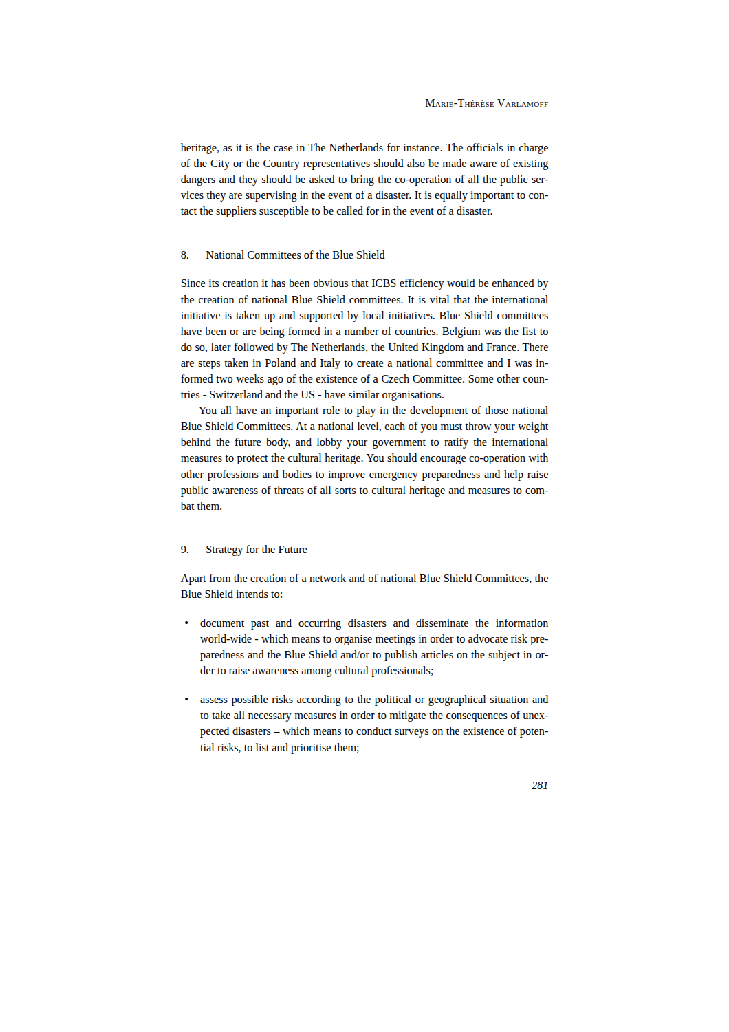Marie-Thérèse Varlamoff
heritage, as it is the case in The Netherlands for instance. The officials in charge of the City or the Country representatives should also be made aware of existing dangers and they should be asked to bring the co-operation of all the public services they are supervising in the event of a disaster. It is equally important to contact the suppliers susceptible to be called for in the event of a disaster.
8. National Committees of the Blue Shield
Since its creation it has been obvious that ICBS efficiency would be enhanced by the creation of national Blue Shield committees. It is vital that the international initiative is taken up and supported by local initiatives. Blue Shield committees have been or are being formed in a number of countries. Belgium was the fist to do so, later followed by The Netherlands, the United Kingdom and France. There are steps taken in Poland and Italy to create a national committee and I was informed two weeks ago of the existence of a Czech Committee. Some other countries - Switzerland and the US - have similar organisations.
You all have an important role to play in the development of those national Blue Shield Committees. At a national level, each of you must throw your weight behind the future body, and lobby your government to ratify the international measures to protect the cultural heritage. You should encourage co-operation with other professions and bodies to improve emergency preparedness and help raise public awareness of threats of all sorts to cultural heritage and measures to combat them.
9. Strategy for the Future
Apart from the creation of a network and of national Blue Shield Committees, the Blue Shield intends to:
document past and occurring disasters and disseminate the information world-wide - which means to organise meetings in order to advocate risk preparedness and the Blue Shield and/or to publish articles on the subject in order to raise awareness among cultural professionals;
assess possible risks according to the political or geographical situation and to take all necessary measures in order to mitigate the consequences of unexpected disasters – which means to conduct surveys on the existence of potential risks, to list and prioritise them;
281